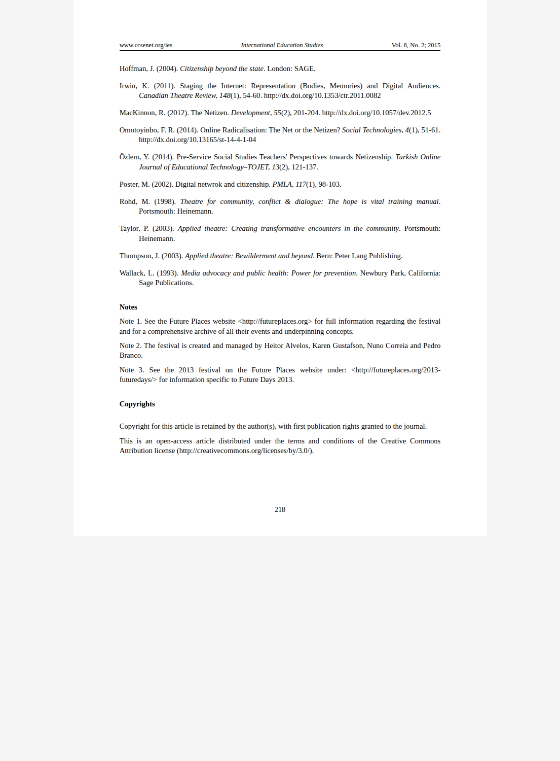www.ccsenet.org/ies International Education Studies Vol. 8, No. 2; 2015
Hoffman, J. (2004). Citizenship beyond the state. London: SAGE.
Irwin, K. (2011). Staging the Internet: Representation (Bodies, Memories) and Digital Audiences. Canadian Theatre Review, 148(1), 54-60. http://dx.doi.org/10.1353/ctr.2011.0082
MacKinnon, R. (2012). The Netizen. Development, 55(2), 201-204. http://dx.doi.org/10.1057/dev.2012.5
Omotoyinbo, F. R. (2014). Online Radicalisation: The Net or the Netizen? Social Technologies, 4(1), 51-61. http://dx.doi.org/10.13165/st-14-4-1-04
Özlem, Y. (2014). Pre-Service Social Studies Teachers' Perspectives towards Netizenship. Turkish Online Journal of Educational Technology–TOJET, 13(2), 121-137.
Poster, M. (2002). Digital netwrok and citizenship. PMLA, 117(1), 98-103.
Rohd, M. (1998). Theatre for community, conflict & dialogue: The hope is vital training manual. Portsmouth: Heinemann.
Taylor, P. (2003). Applied theatre: Creating transformative encounters in the community. Portsmouth: Heinemann.
Thompson, J. (2003). Applied theatre: Bewilderment and beyond. Bern: Peter Lang Publishing.
Wallack, L. (1993). Media advocacy and public health: Power for prevention. Newbury Park, California: Sage Publications.
Notes
Note 1. See the Future Places website <http://futureplaces.org> for full information regarding the festival and for a comprehensive archive of all their events and underpinning concepts.
Note 2. The festival is created and managed by Heitor Alvelos, Karen Gustafson, Nuno Correia and Pedro Branco.
Note 3. See the 2013 festival on the Future Places website under: <http://futureplaces.org/2013-futuredays/> for information specific to Future Days 2013.
Copyrights
Copyright for this article is retained by the author(s), with first publication rights granted to the journal.
This is an open-access article distributed under the terms and conditions of the Creative Commons Attribution license (http://creativecommons.org/licenses/by/3.0/).
218